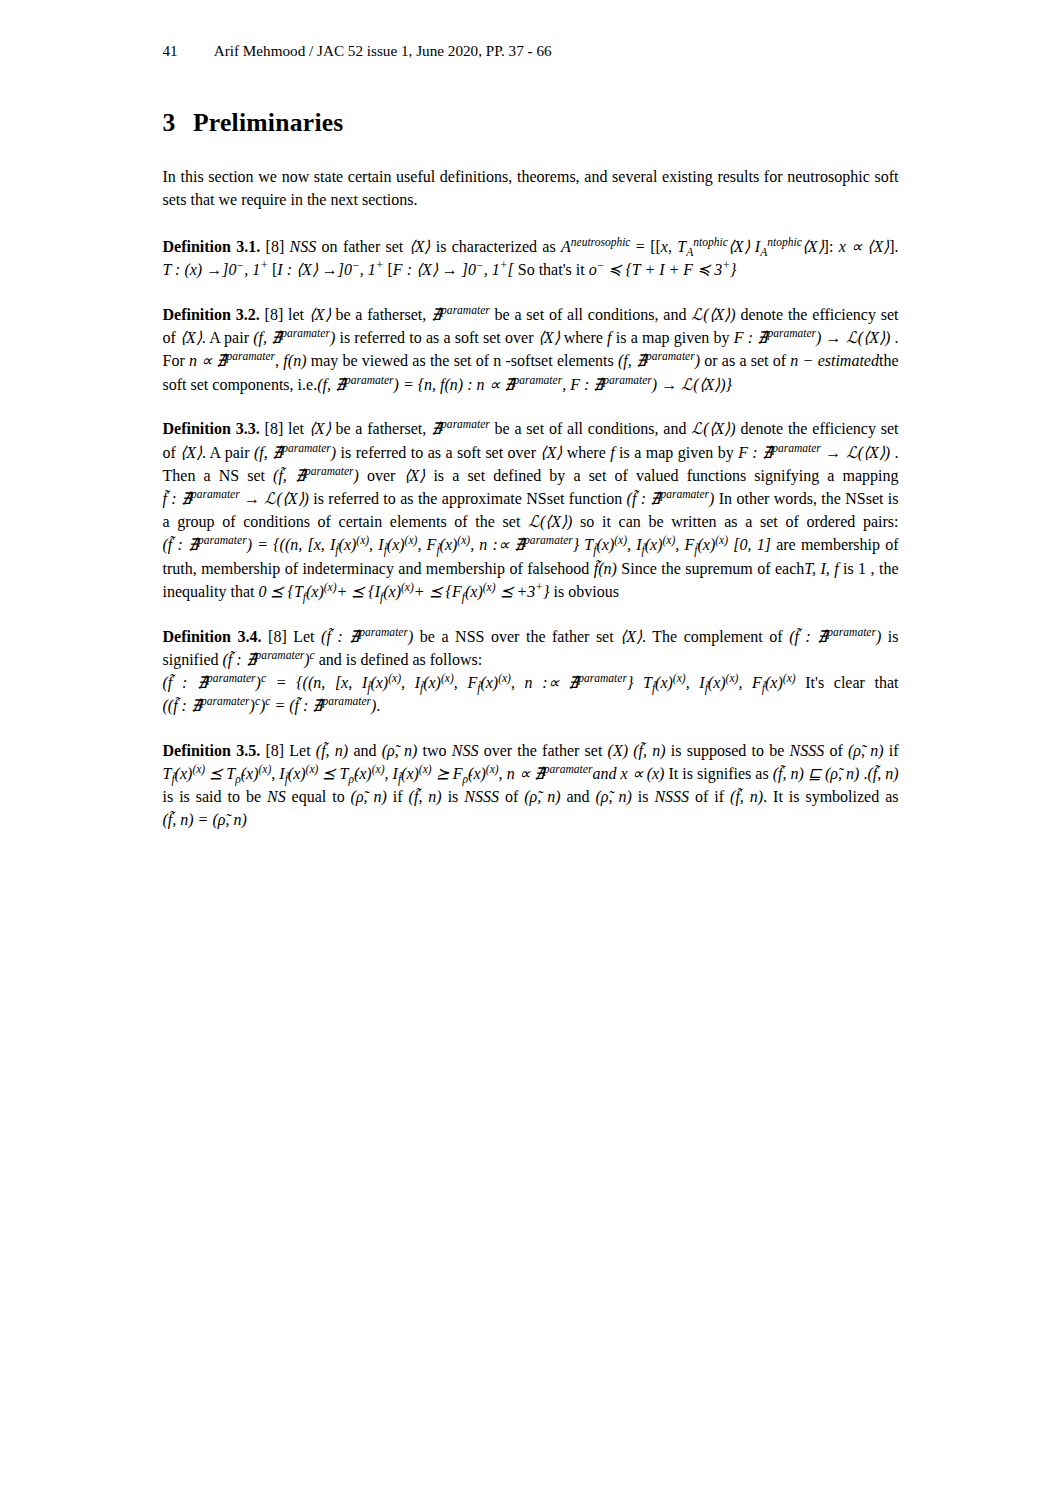41 Arif Mehmood / JAC 52 issue 1, June 2020, PP. 37 - 66
3 Preliminaries
In this section we now state certain useful definitions, theorems, and several existing results for neutrosophic soft sets that we require in the next sections.
Definition 3.1. [8] NSS on father set ⟨X⟩ is characterized as Aneutrosophic = [[x, TAntophic⟨X⟩ IAntophic⟨X⟩]: x ∝ ⟨X⟩]. T : (x) →]0−, 1+ [I : ⟨X⟩ →]0−, 1+ [F : ⟨X⟩ → ]0−, 1+[ So that's it o− ≼ {T + I + F ≼ 3+}
Definition 3.2. [8] let ⟨X⟩ be a fatherset, ∄paramater be a set of all conditions, and ℒ(⟨X⟩) denote the efficiency set of ⟨X⟩. A pair (f, ∄paramater) is referred to as a soft set over ⟨X⟩ where f is a map given by F : ∄paramater) → ℒ(⟨X⟩) . For n ∝ ∄paramater, f(n) may be viewed as the set of n -softset elements (f, ∄paramater) or as a set of n − estimatedthe soft set components, i.e.(f, ∄paramater) = {n, f(n) : n ∝ ∄paramater, F : ∄paramater) → ℒ(⟨X⟩)}
Definition 3.3. [8] let ⟨X⟩ be a fatherset, ∄paramater be a set of all conditions, and ℒ(⟨X⟩) denote the efficiency set of ⟨X⟩. A pair (f, ∄paramater) is referred to as a soft set over ⟨X⟩ where f is a map given by F : ∄paramater → ℒ(⟨X⟩) . Then a NS set (f̃, ∄paramater) over ⟨X⟩ is a set defined by a set of valued functions signifying a mapping f̃ : ∄paramater → ℒ(⟨X⟩) is referred to as the approximate NSset function (f̃ : ∄paramater) In other words, the NSset is a group of conditions of certain elements of the set ℒ(⟨X⟩) so it can be written as a set of ordered pairs:(f̃ : ∄paramater) = {((n, [x, If̃(x)(x), If̃(x)(x), Ff̃(x)(x), n :∝ ∄paramater} Tf̃(x)(x), If̃(x)(x), Ff̃(x)(x) [0, 1] are membership of truth, membership of indeterminacy and membership of falsehood f̃(n) Since the supremum of eachT, I, f is 1 , the inequality that 0 ⪯ {Tf(x)(x)+ ⪯ {If(x)(x)+ ⪯ {Ff(x)(x) ⪯ +3+} is obvious
Definition 3.4. [8] Let (f̃ : ∄paramater) be a NSS over the father set ⟨X⟩. The complement of (f̃ : ∄paramater) is signified (f̃ : ∄paramater)c and is defined as follows:
(f̃ : ∄paramater)c = {((n, [x, If̃(x)(x), If̃(x)(x), Ff̃(x)(x), n :∝ ∄paramater} Tf̃(x)(x), If̃(x)(x), Ff̃(x)(x) It's clear that ((f̃ : ∄paramater)c)c = (f̃ : ∄paramater).
Definition 3.5. [8] Let (f̃, n) and (ρ̃, n) two NSS over the father set (X) (f̃, n) is supposed to be NSSS of (ρ̃, n) if Tf̃(x)(x) ⪯ Tρ̃(x)(x), If̃(x)(x) ⪯ Tρ̃(x)(x), If̃(x)(x) ⪰ Fρ̃(x)(x), n ∝ ∄paramaterand x ∝ (x) It is signifies as (f̃, n) ⊑ (ρ̃, n) .(f̃, n) is is said to be NS equal to (ρ̃, n) if (f̃, n) is NSSS of (ρ̃, n) and (ρ̃, n) is NSSS of if (f̃, n). It is symbolized as (f̃, n) = (ρ̃, n)